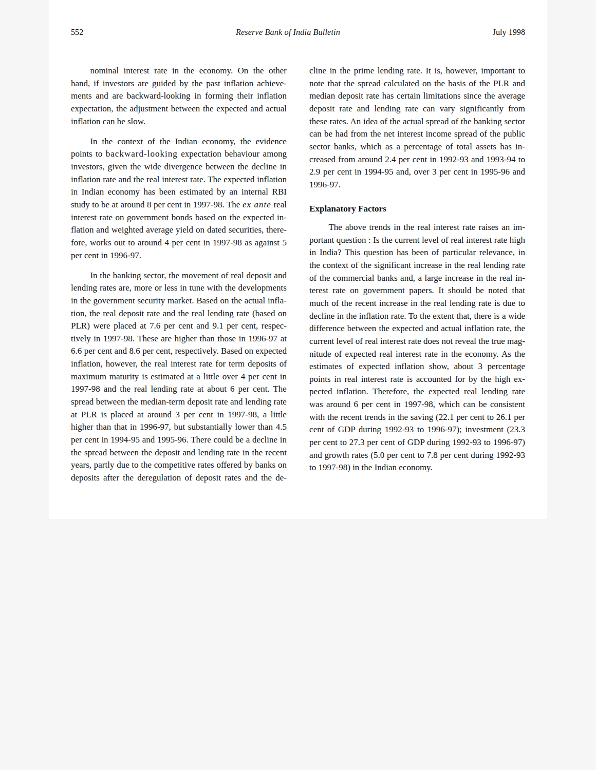552 Reserve Bank of India Bulletin July 1998
nominal interest rate in the economy. On the other hand, if investors are guided by the past inflation achievements and are backward-looking in forming their inflation expectation, the adjustment between the expected and actual inflation can be slow.
In the context of the Indian economy, the evidence points to backward-looking expectation behaviour among investors, given the wide divergence between the decline in inflation rate and the real interest rate. The expected inflation in Indian economy has been estimated by an internal RBI study to be at around 8 per cent in 1997-98. The ex ante real interest rate on government bonds based on the expected inflation and weighted average yield on dated securities, therefore, works out to around 4 per cent in 1997-98 as against 5 per cent in 1996-97.
In the banking sector, the movement of real deposit and lending rates are, more or less in tune with the developments in the government security market. Based on the actual inflation, the real deposit rate and the real lending rate (based on PLR) were placed at 7.6 per cent and 9.1 per cent, respectively in 1997-98. These are higher than those in 1996-97 at 6.6 per cent and 8.6 per cent, respectively. Based on expected inflation, however, the real interest rate for term deposits of maximum maturity is estimated at a little over 4 per cent in 1997-98 and the real lending rate at about 6 per cent. The spread between the median-term deposit rate and lending rate at PLR is placed at around 3 per cent in 1997-98, a little higher than that in 1996-97, but substantially lower than 4.5 per cent in 1994-95 and 1995-96. There could be a decline in the spread between the deposit and lending rate in the recent years, partly due to the competitive rates offered by banks on deposits after the deregulation of deposit rates and the decline in the prime lending rate. It is, however, important to note that the spread calculated on the basis of the PLR and median deposit rate has certain limitations since the average deposit rate and lending rate can vary significantly from these rates. An idea of the actual spread of the banking sector can be had from the net interest income spread of the public sector banks, which as a percentage of total assets has increased from around 2.4 per cent in 1992-93 and 1993-94 to 2.9 per cent in 1994-95 and, over 3 per cent in 1995-96 and 1996-97.
Explanatory Factors
The above trends in the real interest rate raises an important question : Is the current level of real interest rate high in India? This question has been of particular relevance, in the context of the significant increase in the real lending rate of the commercial banks and, a large increase in the real interest rate on government papers. It should be noted that much of the recent increase in the real lending rate is due to decline in the inflation rate. To the extent that, there is a wide difference between the expected and actual inflation rate, the current level of real interest rate does not reveal the true magnitude of expected real interest rate in the economy. As the estimates of expected inflation show, about 3 percentage points in real interest rate is accounted for by the high expected inflation. Therefore, the expected real lending rate was around 6 per cent in 1997-98, which can be consistent with the recent trends in the saving (22.1 per cent to 26.1 per cent of GDP during 1992-93 to 1996-97); investment (23.3 per cent to 27.3 per cent of GDP during 1992-93 to 1996-97) and growth rates (5.0 per cent to 7.8 per cent during 1992-93 to 1997-98) in the Indian economy.